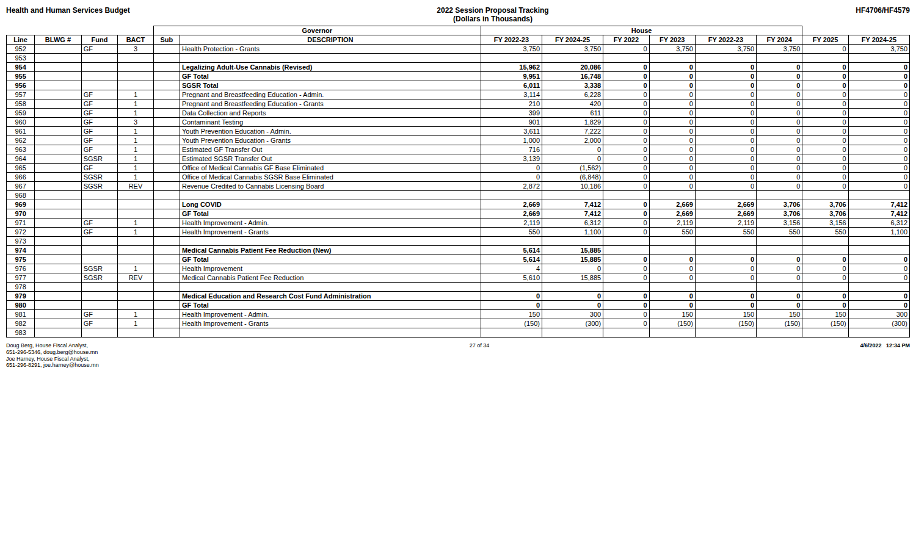Health and Human Services Budget
2022 Session Proposal Tracking
(Dollars in Thousands)
HF4706/HF4579
| | Governor | House |
| --- | --- | --- |
| Line | BLWG # | Fund | BACT | Sub | DESCRIPTION | FY 2022-23 | FY 2024-25 | FY 2022 | FY 2023 | FY 2022-23 | FY 2024 | FY 2025 | FY 2024-25 |
| 952 | | GF | 3 | | Health Protection - Grants | 3,750 | 3,750 | 0 | 3,750 | 3,750 | 3,750 | 0 | 3,750 |
| 953 | | | | | | | | | | | | | |
| 954 | | | | | Legalizing Adult-Use Cannabis (Revised) | 15,962 | 20,086 | 0 | 0 | 0 | 0 | 0 | 0 |
| 955 | | | | | GF Total | 9,951 | 16,748 | 0 | 0 | 0 | 0 | 0 | 0 |
| 956 | | | | | SGSR Total | 6,011 | 3,338 | 0 | 0 | 0 | 0 | 0 | 0 |
| 957 | | GF | 1 | | Pregnant and Breastfeeding Education - Admin. | 3,114 | 6,228 | 0 | 0 | 0 | 0 | 0 | 0 |
| 958 | | GF | 1 | | Pregnant and Breastfeeding Education - Grants | 210 | 420 | 0 | 0 | 0 | 0 | 0 | 0 |
| 959 | | GF | 1 | | Data Collection and Reports | 399 | 611 | 0 | 0 | 0 | 0 | 0 | 0 |
| 960 | | GF | 3 | | Contaminant Testing | 901 | 1,829 | 0 | 0 | 0 | 0 | 0 | 0 |
| 961 | | GF | 1 | | Youth Prevention Education - Admin. | 3,611 | 7,222 | 0 | 0 | 0 | 0 | 0 | 0 |
| 962 | | GF | 1 | | Youth Prevention Education - Grants | 1,000 | 2,000 | 0 | 0 | 0 | 0 | 0 | 0 |
| 963 | | GF | 1 | | Estimated GF Transfer Out | 716 | 0 | 0 | 0 | 0 | 0 | 0 | 0 |
| 964 | | SGSR | 1 | | Estimated SGSR Transfer Out | 3,139 | 0 | 0 | 0 | 0 | 0 | 0 | 0 |
| 965 | | GF | 1 | | Office of Medical Cannabis GF Base Eliminated | 0 | (1,562) | 0 | 0 | 0 | 0 | 0 | 0 |
| 966 | | SGSR | 1 | | Office of Medical Cannabis SGSR Base Eliminated | 0 | (6,848) | 0 | 0 | 0 | 0 | 0 | 0 |
| 967 | | SGSR | REV | | Revenue Credited to Cannabis Licensing Board | 2,872 | 10,186 | 0 | 0 | 0 | 0 | 0 | 0 |
| 968 | | | | | | | | | | | | | |
| 969 | | | | | Long COVID | 2,669 | 7,412 | 0 | 2,669 | 2,669 | 3,706 | 3,706 | 7,412 |
| 970 | | | | | GF Total | 2,669 | 7,412 | 0 | 2,669 | 2,669 | 3,706 | 3,706 | 7,412 |
| 971 | | GF | 1 | | Health Improvement - Admin. | 2,119 | 6,312 | 0 | 2,119 | 2,119 | 3,156 | 3,156 | 6,312 |
| 972 | | GF | 1 | | Health Improvement - Grants | 550 | 1,100 | 0 | 550 | 550 | 550 | 550 | 1,100 |
| 973 | | | | | | | | | | | | | |
| 974 | | | | | Medical Cannabis Patient Fee Reduction (New) | 5,614 | 15,885 | | | | | | |
| 975 | | | | | GF Total | 5,614 | 15,885 | 0 | 0 | 0 | 0 | 0 | 0 |
| 976 | | SGSR | 1 | | Health Improvement | 4 | 0 | 0 | 0 | 0 | 0 | 0 | 0 |
| 977 | | SGSR | REV | | Medical Cannabis Patient Fee Reduction | 5,610 | 15,885 | 0 | 0 | 0 | 0 | 0 | 0 |
| 978 | | | | | | | | | | | | | |
| 979 | | | | | Medical Education and Research Cost Fund Administration | 0 | 0 | 0 | 0 | 0 | 0 | 0 | 0 |
| 980 | | | | | GF Total | 0 | 0 | 0 | 0 | 0 | 0 | 0 | 0 |
| 981 | | GF | 1 | | Health Improvement - Admin. | 150 | 300 | 0 | 150 | 150 | 150 | 150 | 300 |
| 982 | | GF | 1 | | Health Improvement - Grants | (150) | (300) | 0 | (150) | (150) | (150) | (150) | (300) |
| 983 | | | | | | | | | | | | | |
Doug Berg, House Fiscal Analyst,
651-296-5346, doug.berg@house.mn
Joe Harney, House Fiscal Analyst,
651-296-8291, joe.harney@house.mn
27 of 34
4/6/2022 12:34 PM